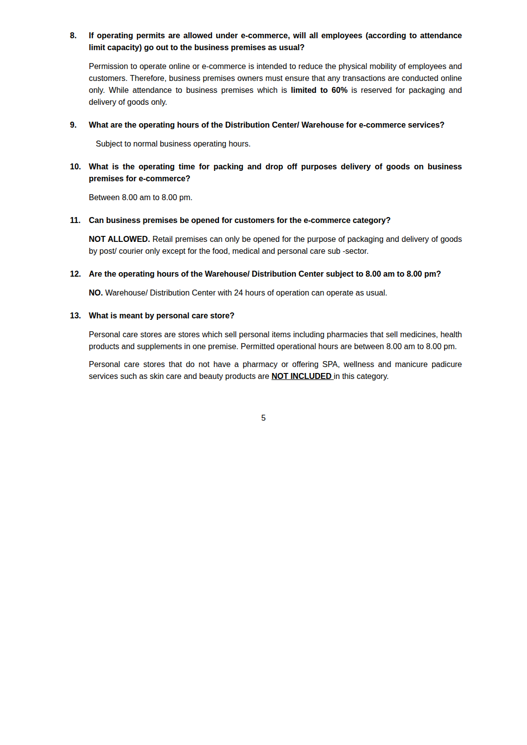If operating permits are allowed under e-commerce, will all employees (according to attendance limit capacity) go out to the business premises as usual?
Permission to operate online or e-commerce is intended to reduce the physical mobility of employees and customers. Therefore, business premises owners must ensure that any transactions are conducted online only. While attendance to business premises which is limited to 60% is reserved for packaging and delivery of goods only.
What are the operating hours of the Distribution Center/ Warehouse for e-commerce services?
Subject to normal business operating hours.
What is the operating time for packing and drop off purposes delivery of goods on business premises for e-commerce?
Between 8.00 am to 8.00 pm.
Can business premises be opened for customers for the e-commerce category?
NOT ALLOWED. Retail premises can only be opened for the purpose of packaging and delivery of goods by post/ courier only except for the food, medical and personal care sub -sector.
Are the operating hours of the Warehouse/ Distribution Center subject to 8.00 am to 8.00 pm?
NO. Warehouse/ Distribution Center with 24 hours of operation can operate as usual.
What is meant by personal care store?
Personal care stores are stores which sell personal items including pharmacies that sell medicines, health products and supplements in one premise. Permitted operational hours are between 8.00 am to 8.00 pm.
Personal care stores that do not have a pharmacy or offering SPA, wellness and manicure padicure services such as skin care and beauty products are NOT INCLUDED in this category.
5